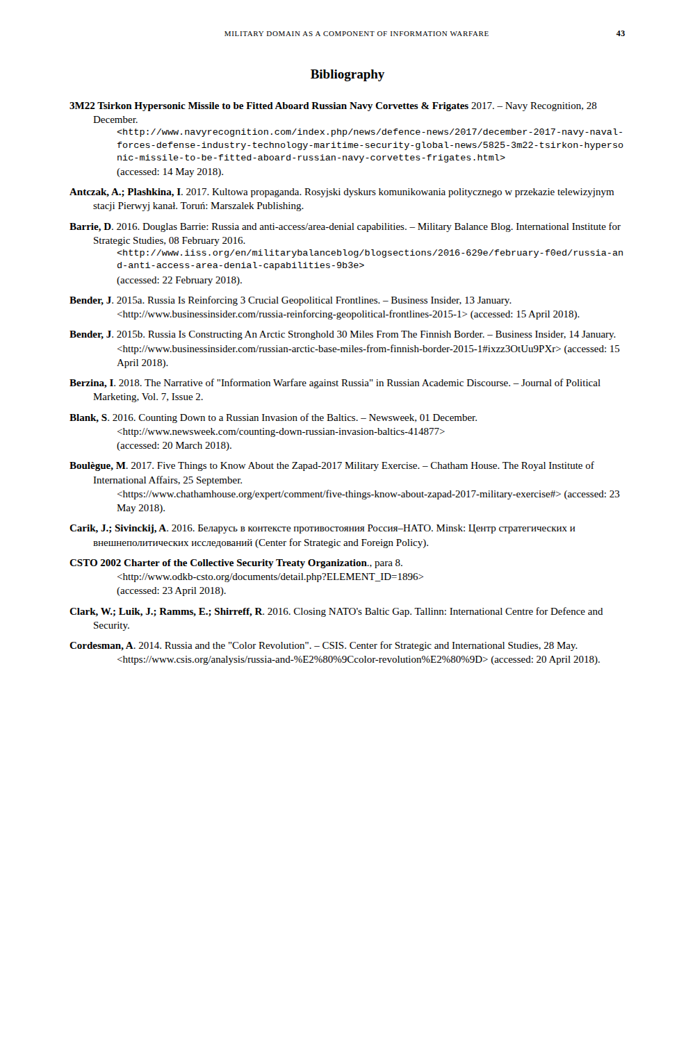MILITARY DOMAIN AS A COMPONENT OF INFORMATION WARFARE 43
Bibliography
3M22 Tsirkon Hypersonic Missile to be Fitted Aboard Russian Navy Corvettes & Frigates 2017. – Navy Recognition, 28 December. <http://www.navyrecognition.com/index.php/news/defence-news/2017/december-2017-navy-naval-forces-defense-industry-technology-maritime-security-global-news/5825-3m22-tsirkon-hypersonic-missile-to-be-fitted-aboard-russian-navy-corvettes-frigates.html> (accessed: 14 May 2018).
Antczak, A.; Plashkina, I. 2017. Kultowa propaganda. Rosyjski dyskurs komunikowania politycznego w przekazie telewizyjnym stacji Pierwyj kanał. Toruń: Marszalek Publishing.
Barrie, D. 2016. Douglas Barrie: Russia and anti-access/area-denial capabilities. – Military Balance Blog. International Institute for Strategic Studies, 08 February 2016. <http://www.iiss.org/en/militarybalanceblog/blogsections/2016-629e/february-f0ed/russia-and-anti-access-area-denial-capabilities-9b3e> (accessed: 22 February 2018).
Bender, J. 2015a. Russia Is Reinforcing 3 Crucial Geopolitical Frontlines. – Business Insider, 13 January. <http://www.businessinsider.com/russia-reinforcing-geopolitical-frontlines-2015-1> (accessed: 15 April 2018).
Bender, J. 2015b. Russia Is Constructing An Arctic Stronghold 30 Miles From The Finnish Border. – Business Insider, 14 January. <http://www.businessinsider.com/russian-arctic-base-miles-from-finnish-border-2015-1#ixzz3OtUu9PXr> (accessed: 15 April 2018).
Berzina, I. 2018. The Narrative of "Information Warfare against Russia" in Russian Academic Discourse. – Journal of Political Marketing, Vol. 7, Issue 2.
Blank, S. 2016. Counting Down to a Russian Invasion of the Baltics. – Newsweek, 01 December. <http://www.newsweek.com/counting-down-russian-invasion-baltics-414877> (accessed: 20 March 2018).
Boulègue, M. 2017. Five Things to Know About the Zapad-2017 Military Exercise. – Chatham House. The Royal Institute of International Affairs, 25 September. <https://www.chathamhouse.org/expert/comment/five-things-know-about-zapad-2017-military-exercise#> (accessed: 23 May 2018).
Carik, J.; Sivinckij, A. 2016. Беларусь в контексте противостояния Россия–НАТО. Minsk: Центр стратегических и внешнеполитических исследований (Center for Strategic and Foreign Policy).
CSTO 2002 Charter of the Collective Security Treaty Organization., para 8. <http://www.odkb-csto.org/documents/detail.php?ELEMENT_ID=1896> (accessed: 23 April 2018).
Clark, W.; Luik, J.; Ramms, E.; Shirreff, R. 2016. Closing NATO's Baltic Gap. Tallinn: International Centre for Defence and Security.
Cordesman, A. 2014. Russia and the "Color Revolution". – CSIS. Center for Strategic and International Studies, 28 May. <https://www.csis.org/analysis/russia-and-%E2%80%9Ccolor-revolution%E2%80%9D> (accessed: 20 April 2018).